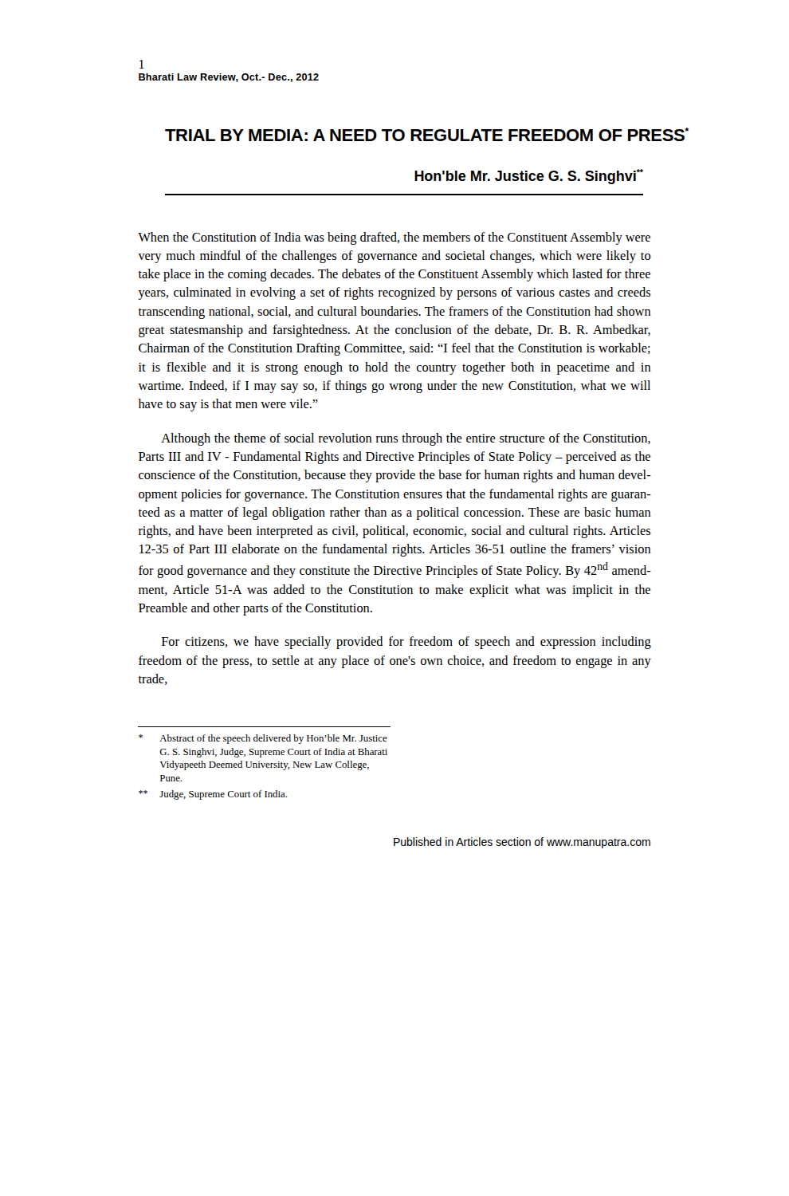1
Bharati Law Review, Oct.- Dec., 2012
TRIAL BY MEDIA: A NEED TO REGULATE FREEDOM OF PRESS*
Hon'ble Mr. Justice G. S. Singhvi**
When the Constitution of India was being drafted, the members of the Constituent Assembly were very much mindful of the challenges of governance and societal changes, which were likely to take place in the coming decades. The debates of the Constituent Assembly which lasted for three years, culminated in evolving a set of rights recognized by persons of various castes and creeds transcending national, social, and cultural boundaries. The framers of the Constitution had shown great statesmanship and farsightedness. At the conclusion of the debate, Dr. B. R. Ambedkar, Chairman of the Constitution Drafting Committee, said: “I feel that the Constitution is workable; it is flexible and it is strong enough to hold the country together both in peacetime and in wartime. Indeed, if I may say so, if things go wrong under the new Constitution, what we will have to say is that men were vile.”
Although the theme of social revolution runs through the entire structure of the Constitution, Parts III and IV - Fundamental Rights and Directive Principles of State Policy – perceived as the conscience of the Constitution, because they provide the base for human rights and human development policies for governance. The Constitution ensures that the fundamental rights are guaranteed as a matter of legal obligation rather than as a political concession. These are basic human rights, and have been interpreted as civil, political, economic, social and cultural rights. Articles 12-35 of Part III elaborate on the fundamental rights. Articles 36-51 outline the framers’ vision for good governance and they constitute the Directive Principles of State Policy. By 42nd amendment, Article 51-A was added to the Constitution to make explicit what was implicit in the Preamble and other parts of the Constitution.
For citizens, we have specially provided for freedom of speech and expression including freedom of the press, to settle at any place of one's own choice, and freedom to engage in any trade,
*
Abstract of the speech delivered by Hon’ble Mr. Justice G. S. Singhvi, Judge, Supreme Court of India at Bharati Vidyapeeth Deemed University, New Law College, Pune.
**
Judge, Supreme Court of India.
Published in Articles section of www.manupatra.com